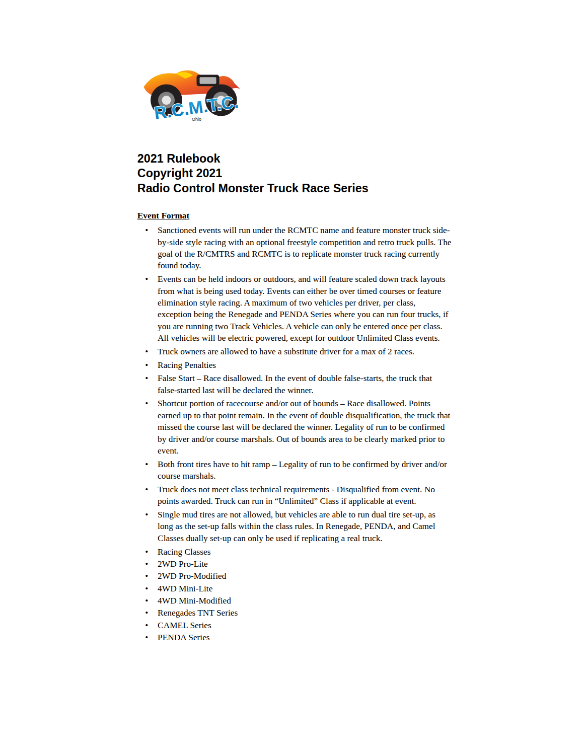2021 Rulebook
Copyright 2021
Radio Control Monster Truck Race Series
Event Format
Sanctioned events will run under the RCMTC name and feature monster truck side-by-side style racing with an optional freestyle competition and retro truck pulls. The goal of the R/CMTRS and RCMTC is to replicate monster truck racing currently found today.
Events can be held indoors or outdoors, and will feature scaled down track layouts from what is being used today. Events can either be over timed courses or feature elimination style racing. A maximum of two vehicles per driver, per class, exception being the Renegade and PENDA Series where you can run four trucks, if you are running two Track Vehicles. A vehicle can only be entered once per class. All vehicles will be electric powered, except for outdoor Unlimited Class events.
Truck owners are allowed to have a substitute driver for a max of 2 races.
Racing Penalties
False Start – Race disallowed. In the event of double false-starts, the truck that false-started last will be declared the winner.
Shortcut portion of racecourse and/or out of bounds – Race disallowed. Points earned up to that point remain. In the event of double disqualification, the truck that missed the course last will be declared the winner. Legality of run to be confirmed by driver and/or course marshals. Out of bounds area to be clearly marked prior to event.
Both front tires have to hit ramp – Legality of run to be confirmed by driver and/or course marshals.
Truck does not meet class technical requirements - Disqualified from event. No points awarded. Truck can run in “Unlimited” Class if applicable at event.
Single mud tires are not allowed, but vehicles are able to run dual tire set-up, as long as the set-up falls within the class rules. In Renegade, PENDA, and Camel Classes dually set-up can only be used if replicating a real truck.
Racing Classes
2WD Pro-Lite
2WD Pro-Modified
4WD Mini-Lite
4WD Mini-Modified
Renegades TNT Series
CAMEL Series
PENDA Series